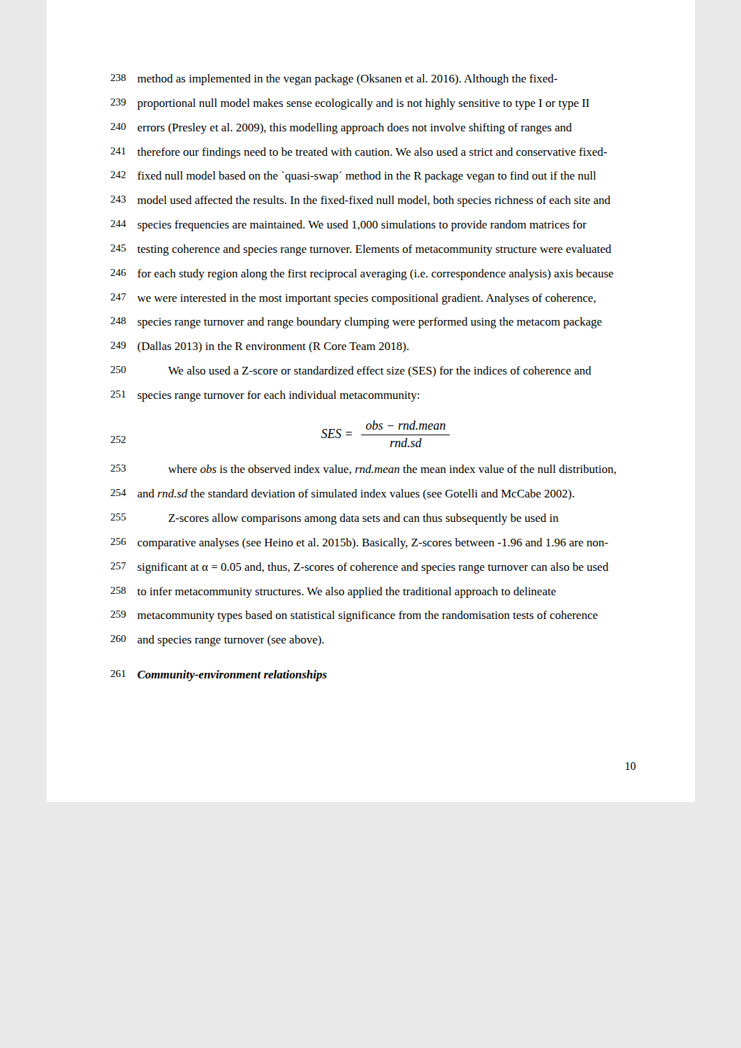238method as implemented in the vegan package (Oksanen et al. 2016). Although the fixed-
239proportional null model makes sense ecologically and is not highly sensitive to type I or type II
240errors (Presley et al. 2009), this modelling approach does not involve shifting of ranges and
241therefore our findings need to be treated with caution. We also used a strict and conservative fixed-
242fixed null model based on the `quasi-swap´ method in the R package vegan to find out if the null
243model used affected the results. In the fixed-fixed null model, both species richness of each site and
244species frequencies are maintained. We used 1,000 simulations to provide random matrices for
245testing coherence and species range turnover. Elements of metacommunity structure were evaluated
246for each study region along the first reciprocal averaging (i.e. correspondence analysis) axis because
247we were interested in the most important species compositional gradient. Analyses of coherence,
248species range turnover and range boundary clumping were performed using the metacom package
249(Dallas 2013) in the R environment (R Core Team 2018).
250 We also used a Z-score or standardized effect size (SES) for the indices of coherence and
251species range turnover for each individual metacommunity:
252
SES = obs − rnd.mean rnd.sd
253 where obs is the observed index value, rnd.mean the mean index value of the null distribution,
254and rnd.sd the standard deviation of simulated index values (see Gotelli and McCabe 2002).
255 Z-scores allow comparisons among data sets and can thus subsequently be used in
256comparative analyses (see Heino et al. 2015b). Basically, Z-scores between -1.96 and 1.96 are non-
257significant at α = 0.05 and, thus, Z-scores of coherence and species range turnover can also be used
258to infer metacommunity structures. We also applied the traditional approach to delineate
259metacommunity types based on statistical significance from the randomisation tests of coherence
260and species range turnover (see above).
261 Community-environment relationships
10